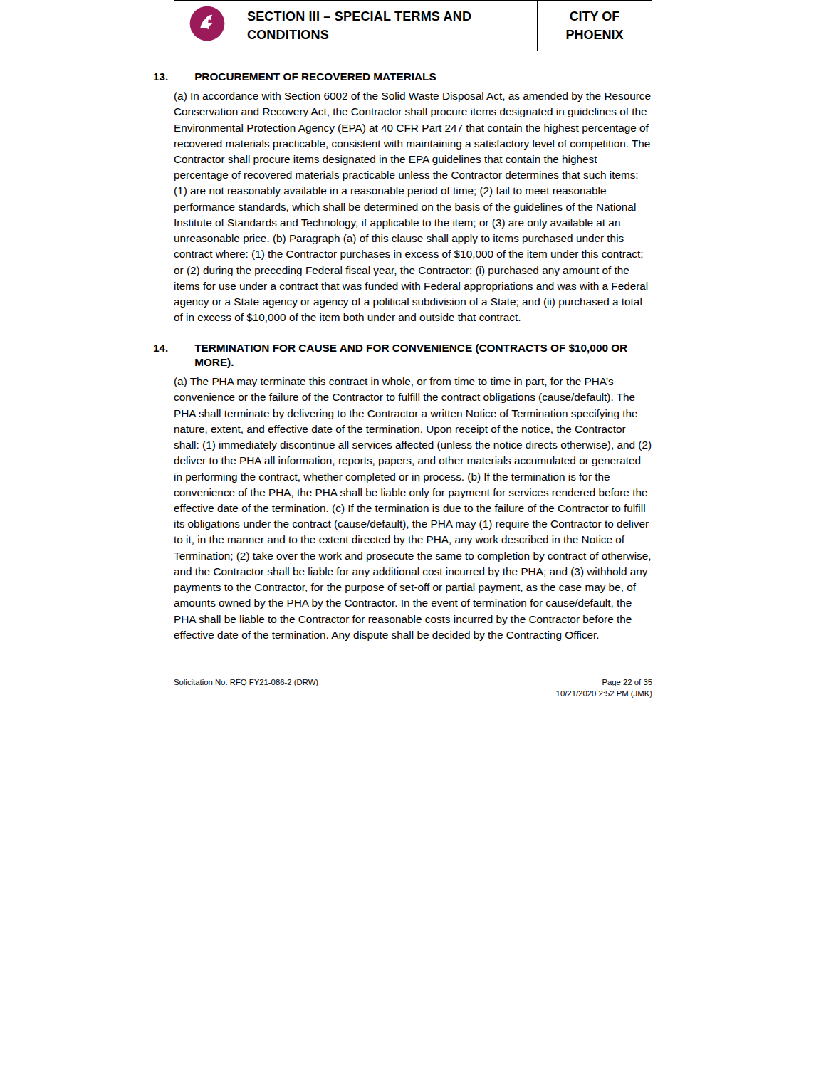| | SECTION III – SPECIAL TERMS AND CONDITIONS | CITY OF PHOENIX |
13. PROCUREMENT OF RECOVERED MATERIALS
(a) In accordance with Section 6002 of the Solid Waste Disposal Act, as amended by the Resource Conservation and Recovery Act, the Contractor shall procure items designated in guidelines of the Environmental Protection Agency (EPA) at 40 CFR Part 247 that contain the highest percentage of recovered materials practicable, consistent with maintaining a satisfactory level of competition. The Contractor shall procure items designated in the EPA guidelines that contain the highest percentage of recovered materials practicable unless the Contractor determines that such items: (1) are not reasonably available in a reasonable period of time; (2) fail to meet reasonable performance standards, which shall be determined on the basis of the guidelines of the National Institute of Standards and Technology, if applicable to the item; or (3) are only available at an unreasonable price. (b) Paragraph (a) of this clause shall apply to items purchased under this contract where: (1) the Contractor purchases in excess of $10,000 of the item under this contract; or (2) during the preceding Federal fiscal year, the Contractor: (i) purchased any amount of the items for use under a contract that was funded with Federal appropriations and was with a Federal agency or a State agency or agency of a political subdivision of a State; and (ii) purchased a total of in excess of $10,000 of the item both under and outside that contract.
14. TERMINATION FOR CAUSE AND FOR CONVENIENCE (CONTRACTS OF $10,000 OR MORE).
(a) The PHA may terminate this contract in whole, or from time to time in part, for the PHA’s convenience or the failure of the Contractor to fulfill the contract obligations (cause/default). The PHA shall terminate by delivering to the Contractor a written Notice of Termination specifying the nature, extent, and effective date of the termination. Upon receipt of the notice, the Contractor shall: (1) immediately discontinue all services affected (unless the notice directs otherwise), and (2) deliver to the PHA all information, reports, papers, and other materials accumulated or generated in performing the contract, whether completed or in process. (b) If the termination is for the convenience of the PHA, the PHA shall be liable only for payment for services rendered before the effective date of the termination. (c) If the termination is due to the failure of the Contractor to fulfill its obligations under the contract (cause/default), the PHA may (1) require the Contractor to deliver to it, in the manner and to the extent directed by the PHA, any work described in the Notice of Termination; (2) take over the work and prosecute the same to completion by contract of otherwise, and the Contractor shall be liable for any additional cost incurred by the PHA; and (3) withhold any payments to the Contractor, for the purpose of set-off or partial payment, as the case may be, of amounts owned by the PHA by the Contractor. In the event of termination for cause/default, the PHA shall be liable to the Contractor for reasonable costs incurred by the Contractor before the effective date of the termination. Any dispute shall be decided by the Contracting Officer.
Solicitation No. RFQ FY21-086-2 (DRW)
Page 22 of 35
10/21/2020 2:52 PM (JMK)